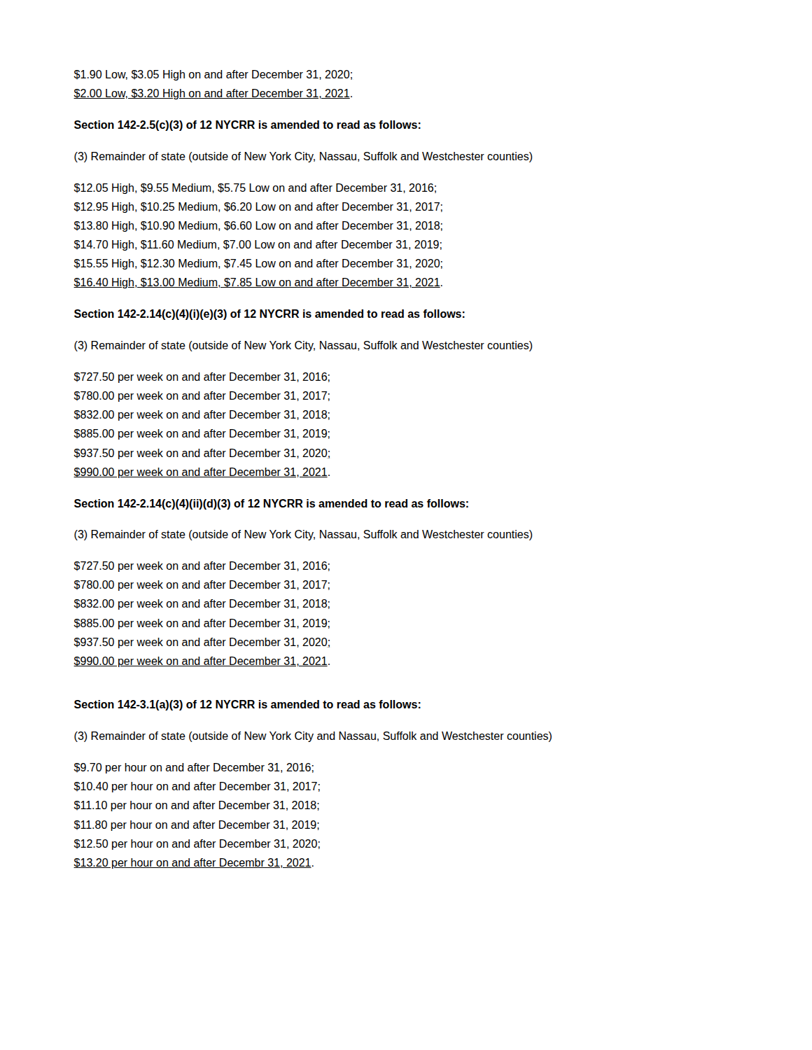$1.90 Low, $3.05 High on and after December 31, 2020;
$2.00 Low, $3.20 High on and after December 31, 2021.
Section 142-2.5(c)(3) of 12 NYCRR is amended to read as follows:
(3) Remainder of state (outside of New York City, Nassau, Suffolk and Westchester counties)
$12.05 High, $9.55 Medium, $5.75 Low on and after December 31, 2016;
$12.95 High, $10.25 Medium, $6.20 Low on and after December 31, 2017;
$13.80 High, $10.90 Medium, $6.60 Low on and after December 31, 2018;
$14.70 High, $11.60 Medium, $7.00 Low on and after December 31, 2019;
$15.55 High, $12.30 Medium, $7.45 Low on and after December 31, 2020;
$16.40 High, $13.00 Medium, $7.85 Low on and after December 31, 2021.
Section 142-2.14(c)(4)(i)(e)(3) of 12 NYCRR is amended to read as follows:
(3) Remainder of state (outside of New York City, Nassau, Suffolk and Westchester counties)
$727.50 per week on and after December 31, 2016;
$780.00 per week on and after December 31, 2017;
$832.00 per week on and after December 31, 2018;
$885.00 per week on and after December 31, 2019;
$937.50 per week on and after December 31, 2020;
$990.00 per week on and after December 31, 2021.
Section 142-2.14(c)(4)(ii)(d)(3) of 12 NYCRR is amended to read as follows:
(3) Remainder of state (outside of New York City, Nassau, Suffolk and Westchester counties)
$727.50 per week on and after December 31, 2016;
$780.00 per week on and after December 31, 2017;
$832.00 per week on and after December 31, 2018;
$885.00 per week on and after December 31, 2019;
$937.50 per week on and after December 31, 2020;
$990.00 per week on and after December 31, 2021.
Section 142-3.1(a)(3) of 12 NYCRR is amended to read as follows:
(3) Remainder of state (outside of New York City and Nassau, Suffolk and Westchester counties)
$9.70 per hour on and after December 31, 2016;
$10.40 per hour on and after December 31, 2017;
$11.10 per hour on and after December 31, 2018;
$11.80 per hour on and after December 31, 2019;
$12.50 per hour on and after December 31, 2020;
$13.20 per hour on and after Decembr 31, 2021.